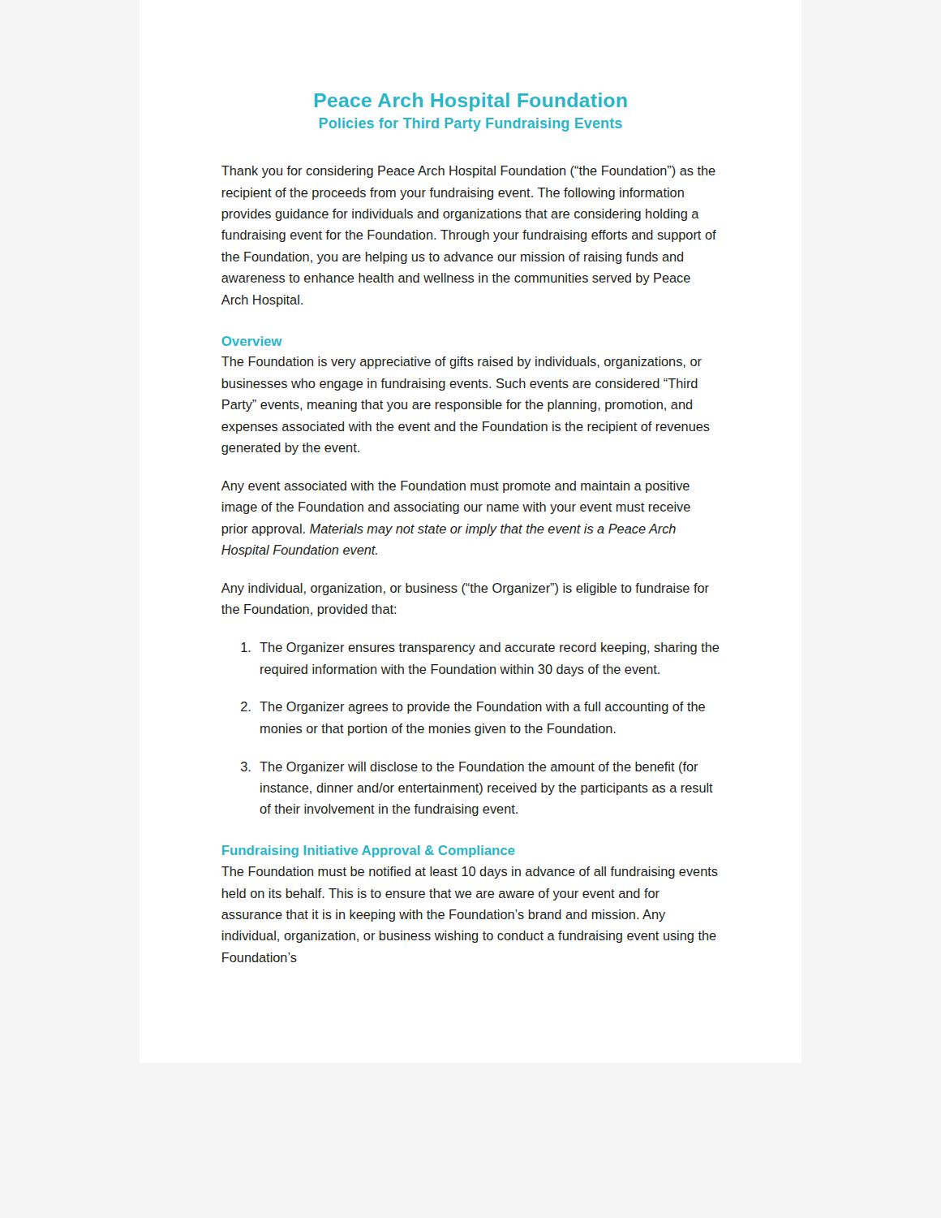Peace Arch Hospital Foundation
Policies for Third Party Fundraising Events
Thank you for considering Peace Arch Hospital Foundation (“the Foundation”) as the recipient of the proceeds from your fundraising event. The following information provides guidance for individuals and organizations that are considering holding a fundraising event for the Foundation. Through your fundraising efforts and support of the Foundation, you are helping us to advance our mission of raising funds and awareness to enhance health and wellness in the communities served by Peace Arch Hospital.
Overview
The Foundation is very appreciative of gifts raised by individuals, organizations, or businesses who engage in fundraising events. Such events are considered “Third Party” events, meaning that you are responsible for the planning, promotion, and expenses associated with the event and the Foundation is the recipient of revenues generated by the event.
Any event associated with the Foundation must promote and maintain a positive image of the Foundation and associating our name with your event must receive prior approval. Materials may not state or imply that the event is a Peace Arch Hospital Foundation event.
Any individual, organization, or business (“the Organizer”) is eligible to fundraise for the Foundation, provided that:
The Organizer ensures transparency and accurate record keeping, sharing the required information with the Foundation within 30 days of the event.
The Organizer agrees to provide the Foundation with a full accounting of the monies or that portion of the monies given to the Foundation.
The Organizer will disclose to the Foundation the amount of the benefit (for instance, dinner and/or entertainment) received by the participants as a result of their involvement in the fundraising event.
Fundraising Initiative Approval & Compliance
The Foundation must be notified at least 10 days in advance of all fundraising events held on its behalf. This is to ensure that we are aware of your event and for assurance that it is in keeping with the Foundation’s brand and mission. Any individual, organization, or business wishing to conduct a fundraising event using the Foundation’s